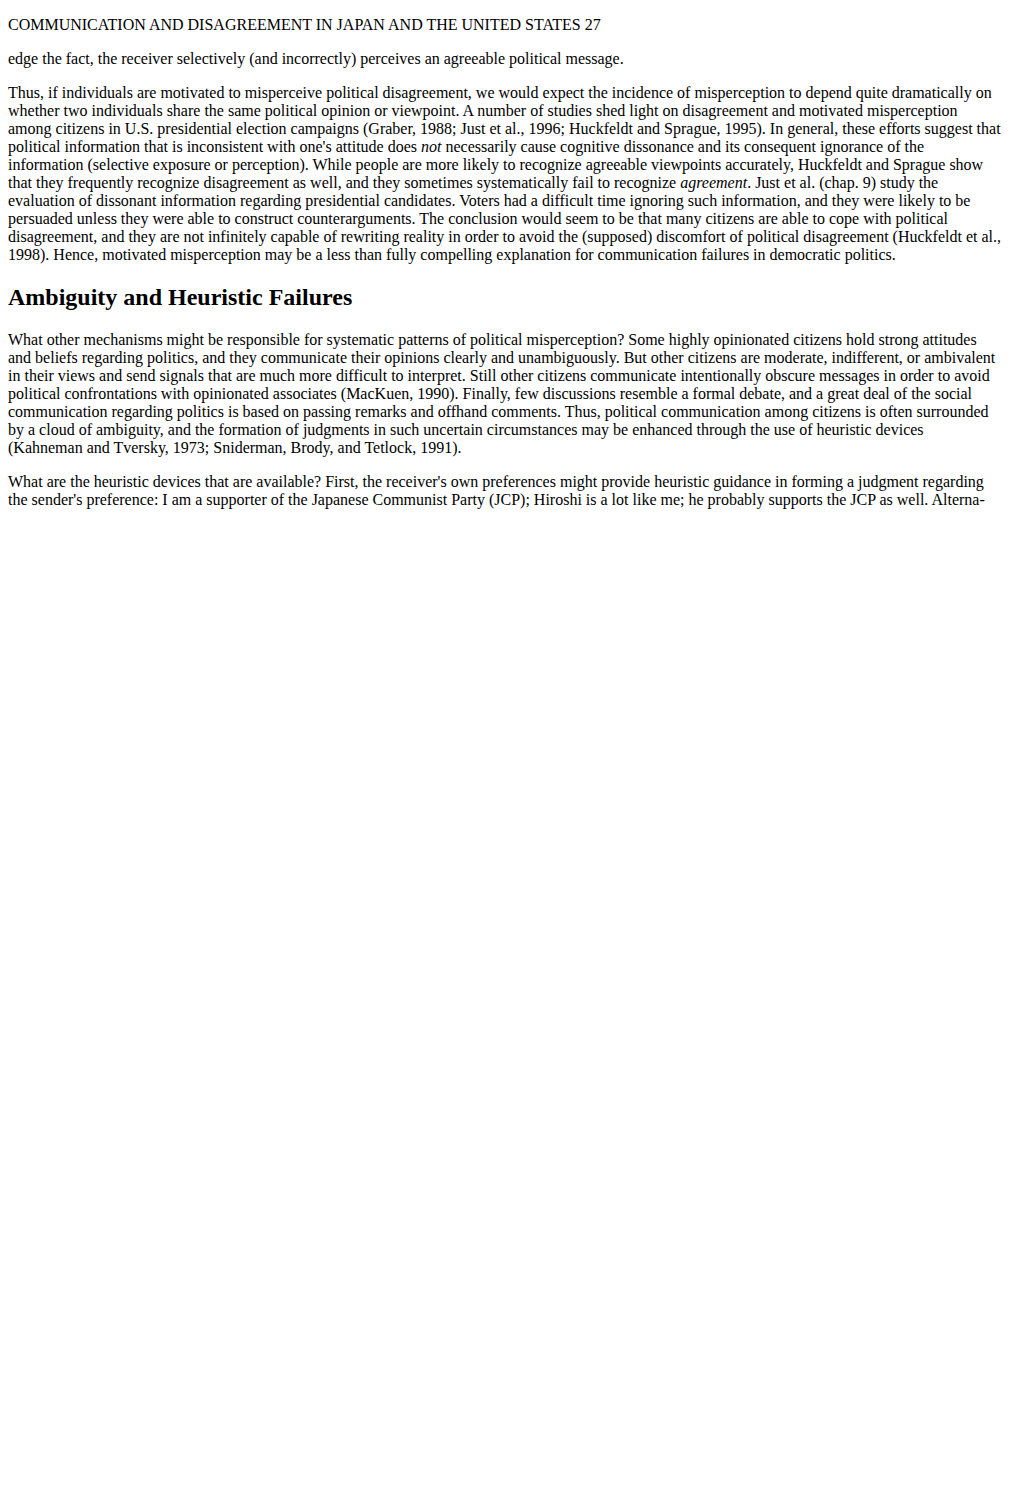COMMUNICATION AND DISAGREEMENT IN JAPAN AND THE UNITED STATES 27
edge the fact, the receiver selectively (and incorrectly) perceives an agreeable political message.
Thus, if individuals are motivated to misperceive political disagreement, we would expect the incidence of misperception to depend quite dramatically on whether two individuals share the same political opinion or viewpoint. A number of studies shed light on disagreement and motivated misperception among citizens in U.S. presidential election campaigns (Graber, 1988; Just et al., 1996; Huckfeldt and Sprague, 1995). In general, these efforts suggest that political information that is inconsistent with one's attitude does not necessarily cause cognitive dissonance and its consequent ignorance of the information (selective exposure or perception). While people are more likely to recognize agreeable viewpoints accurately, Huckfeldt and Sprague show that they frequently recognize disagreement as well, and they sometimes systematically fail to recognize agreement. Just et al. (chap. 9) study the evaluation of dissonant information regarding presidential candidates. Voters had a difficult time ignoring such information, and they were likely to be persuaded unless they were able to construct counterarguments. The conclusion would seem to be that many citizens are able to cope with political disagreement, and they are not infinitely capable of rewriting reality in order to avoid the (supposed) discomfort of political disagreement (Huckfeldt et al., 1998). Hence, motivated misperception may be a less than fully compelling explanation for communication failures in democratic politics.
Ambiguity and Heuristic Failures
What other mechanisms might be responsible for systematic patterns of political misperception? Some highly opinionated citizens hold strong attitudes and beliefs regarding politics, and they communicate their opinions clearly and unambiguously. But other citizens are moderate, indifferent, or ambivalent in their views and send signals that are much more difficult to interpret. Still other citizens communicate intentionally obscure messages in order to avoid political confrontations with opinionated associates (MacKuen, 1990). Finally, few discussions resemble a formal debate, and a great deal of the social communication regarding politics is based on passing remarks and offhand comments. Thus, political communication among citizens is often surrounded by a cloud of ambiguity, and the formation of judgments in such uncertain circumstances may be enhanced through the use of heuristic devices (Kahneman and Tversky, 1973; Sniderman, Brody, and Tetlock, 1991).
What are the heuristic devices that are available? First, the receiver's own preferences might provide heuristic guidance in forming a judgment regarding the sender's preference: I am a supporter of the Japanese Communist Party (JCP); Hiroshi is a lot like me; he probably supports the JCP as well. Alterna-